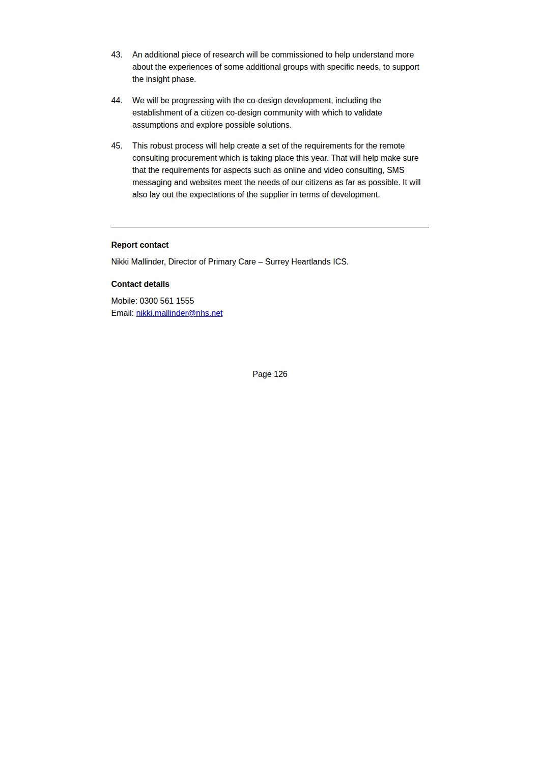43. An additional piece of research will be commissioned to help understand more about the experiences of some additional groups with specific needs, to support the insight phase.
44. We will be progressing with the co-design development, including the establishment of a citizen co-design community with which to validate assumptions and explore possible solutions.
45. This robust process will help create a set of the requirements for the remote consulting procurement which is taking place this year. That will help make sure that the requirements for aspects such as online and video consulting, SMS messaging and websites meet the needs of our citizens as far as possible. It will also lay out the expectations of the supplier in terms of development.
Report contact
Nikki Mallinder, Director of Primary Care – Surrey Heartlands ICS.
Contact details
Mobile: 0300 561 1555
Email: nikki.mallinder@nhs.net
Page 126